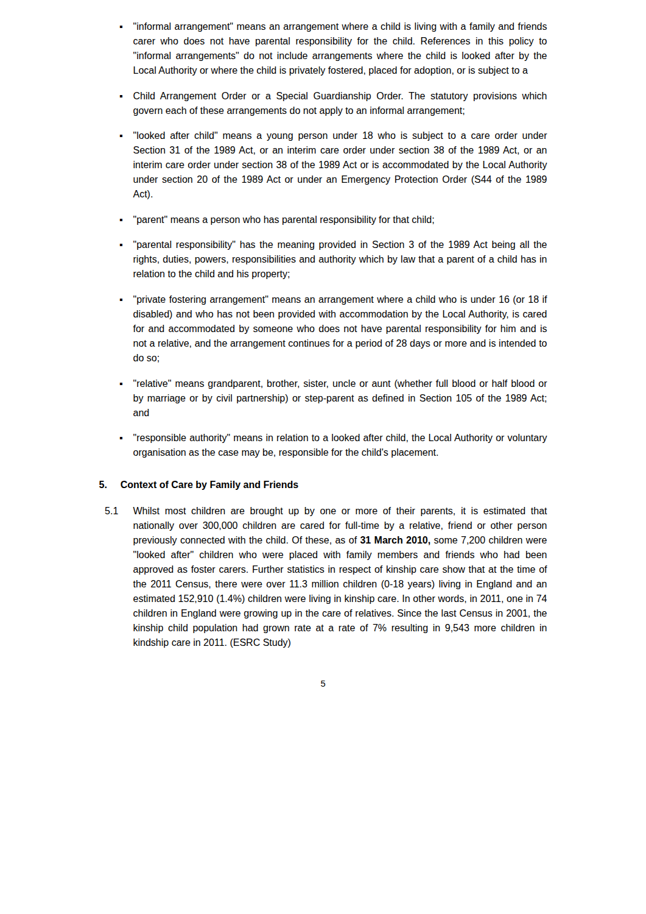"informal arrangement" means an arrangement where a child is living with a family and friends carer who does not have parental responsibility for the child. References in this policy to "informal arrangements" do not include arrangements where the child is looked after by the Local Authority or where the child is privately fostered, placed for adoption, or is subject to a
Child Arrangement Order or a Special Guardianship Order. The statutory provisions which govern each of these arrangements do not apply to an informal arrangement;
"looked after child" means a young person under 18 who is subject to a care order under Section 31 of the 1989 Act, or an interim care order under section 38 of the 1989 Act, or an interim care order under section 38 of the 1989 Act or is accommodated by the Local Authority under section 20 of the 1989 Act or under an Emergency Protection Order (S44 of the 1989 Act).
"parent" means a person who has parental responsibility for that child;
"parental responsibility" has the meaning provided in Section 3 of the 1989 Act being all the rights, duties, powers, responsibilities and authority which by law that a parent of a child has in relation to the child and his property;
"private fostering arrangement" means an arrangement where a child who is under 16 (or 18 if disabled) and who has not been provided with accommodation by the Local Authority, is cared for and accommodated by someone who does not have parental responsibility for him and is not a relative, and the arrangement continues for a period of 28 days or more and is intended to do so;
"relative" means grandparent, brother, sister, uncle or aunt (whether full blood or half blood or by marriage or by civil partnership) or step-parent as defined in Section 105 of the 1989 Act; and
"responsible authority" means in relation to a looked after child, the Local Authority or voluntary organisation as the case may be, responsible for the child's placement.
5. Context of Care by Family and Friends
5.1
Whilst most children are brought up by one or more of their parents, it is estimated that nationally over 300,000 children are cared for full-time by a relative, friend or other person previously connected with the child. Of these, as of 31 March 2010, some 7,200 children were "looked after" children who were placed with family members and friends who had been approved as foster carers. Further statistics in respect of kinship care show that at the time of the 2011 Census, there were over 11.3 million children (0-18 years) living in England and an estimated 152,910 (1.4%) children were living in kinship care. In other words, in 2011, one in 74 children in England were growing up in the care of relatives. Since the last Census in 2001, the kinship child population had grown rate at a rate of 7% resulting in 9,543 more children in kindship care in 2011. (ESRC Study)
5